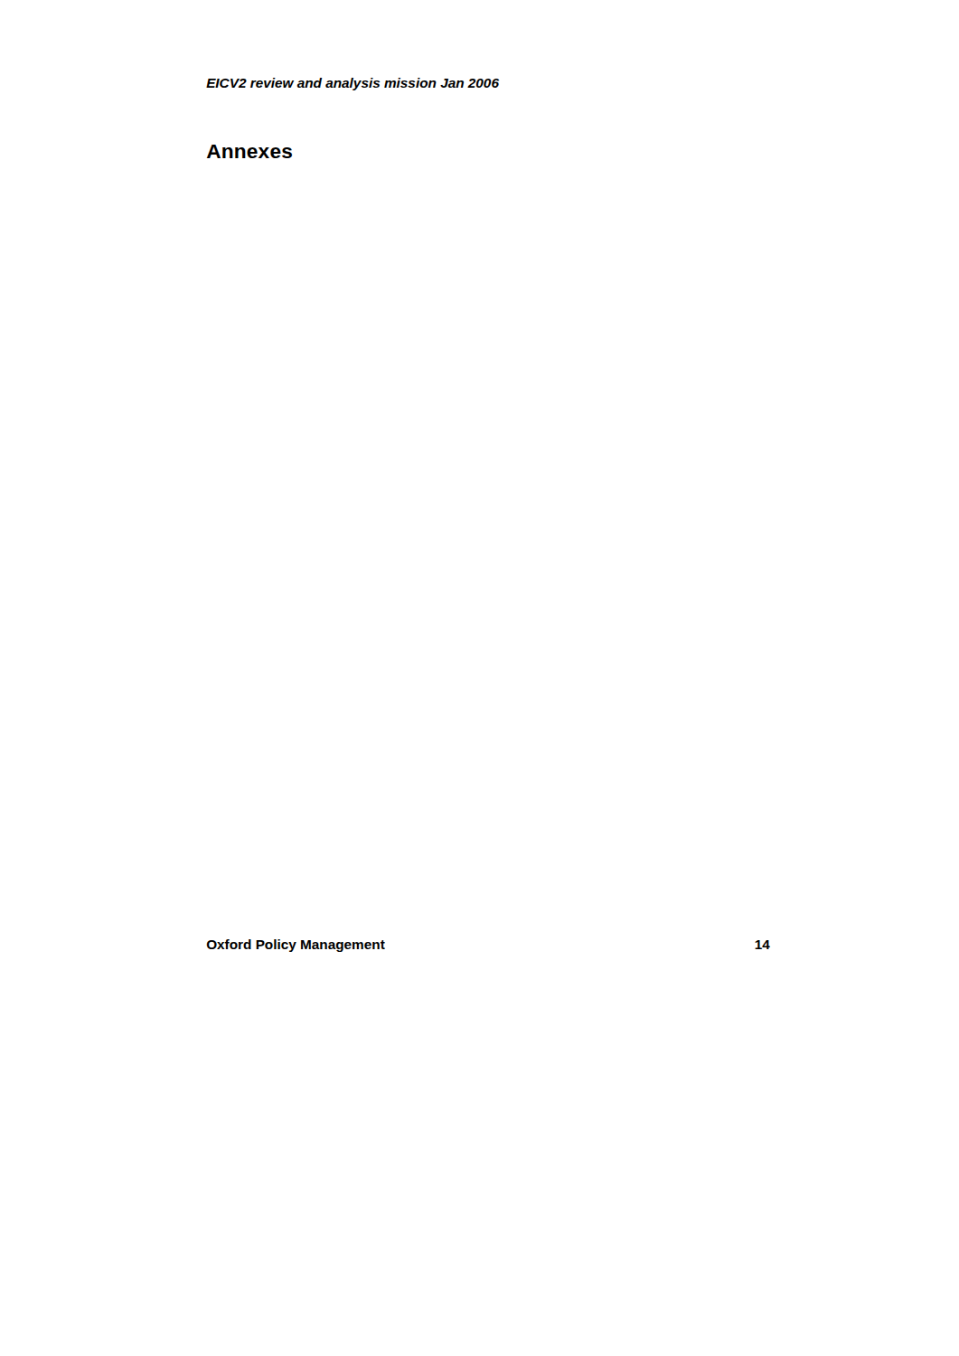EICV2 review and analysis mission Jan 2006
Annexes
Oxford Policy Management 14